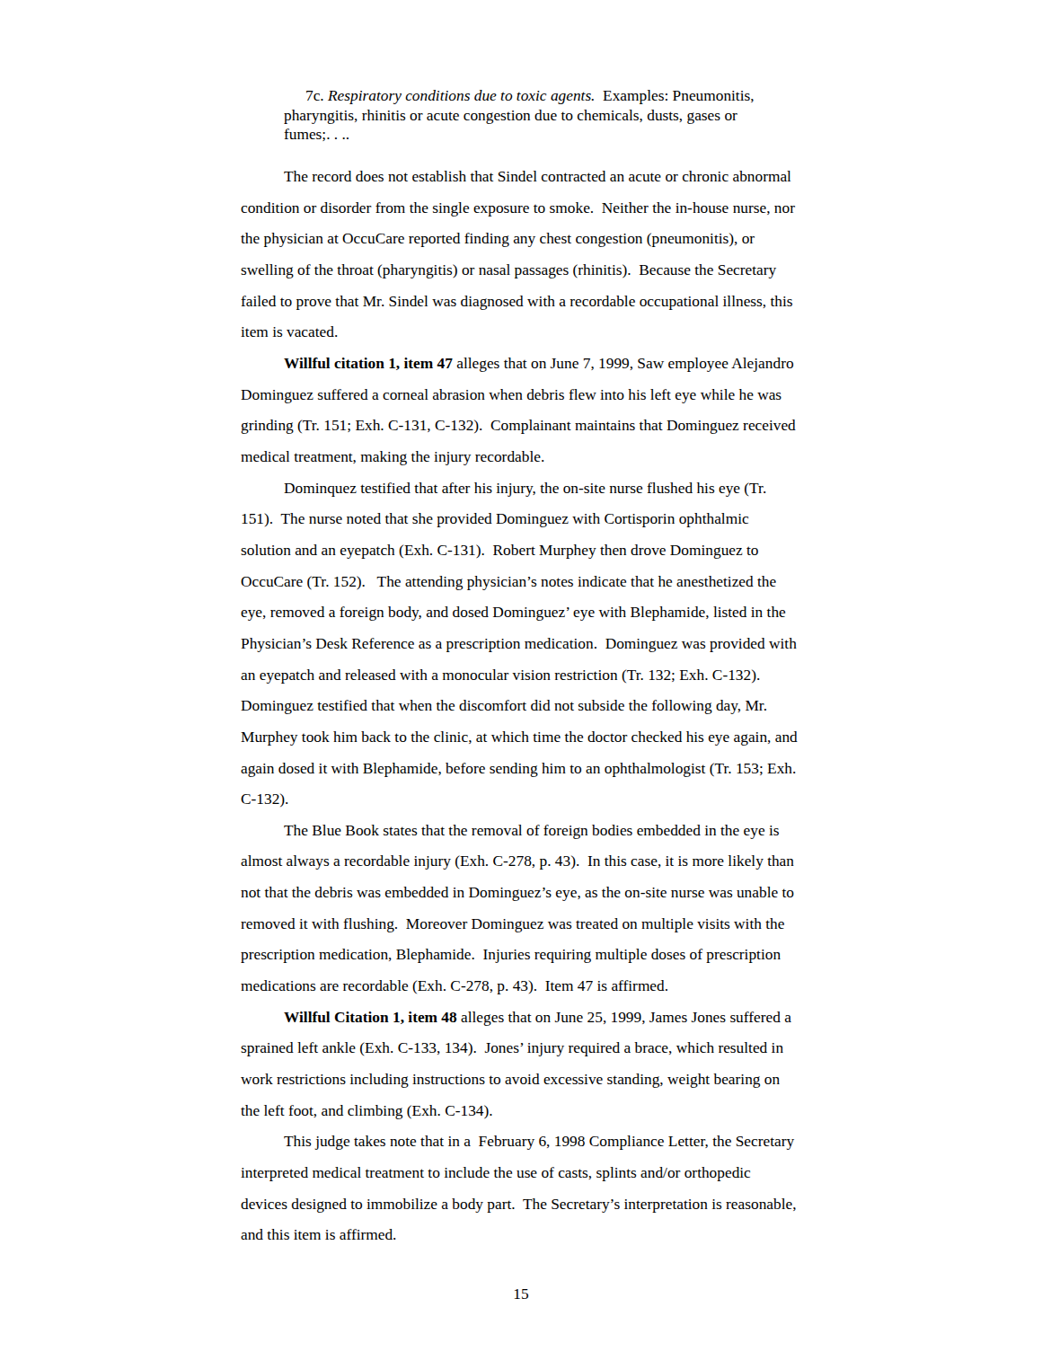7c. Respiratory conditions due to toxic agents. Examples: Pneumonitis, pharyngitis, rhinitis or acute congestion due to chemicals, dusts, gases or fumes;. . ..
The record does not establish that Sindel contracted an acute or chronic abnormal condition or disorder from the single exposure to smoke. Neither the in-house nurse, nor the physician at OccuCare reported finding any chest congestion (pneumonitis), or swelling of the throat (pharyngitis) or nasal passages (rhinitis). Because the Secretary failed to prove that Mr. Sindel was diagnosed with a recordable occupational illness, this item is vacated.
Willful citation 1, item 47 alleges that on June 7, 1999, Saw employee Alejandro Dominguez suffered a corneal abrasion when debris flew into his left eye while he was grinding (Tr. 151; Exh. C-131, C-132). Complainant maintains that Dominguez received medical treatment, making the injury recordable.
Dominquez testified that after his injury, the on-site nurse flushed his eye (Tr. 151). The nurse noted that she provided Dominguez with Cortisporin ophthalmic solution and an eyepatch (Exh. C-131). Robert Murphey then drove Dominguez to OccuCare (Tr. 152). The attending physician’s notes indicate that he anesthetized the eye, removed a foreign body, and dosed Dominguez’ eye with Blephamide, listed in the Physician’s Desk Reference as a prescription medication. Dominguez was provided with an eyepatch and released with a monocular vision restriction (Tr. 132; Exh. C-132). Dominguez testified that when the discomfort did not subside the following day, Mr. Murphey took him back to the clinic, at which time the doctor checked his eye again, and again dosed it with Blephamide, before sending him to an ophthalmologist (Tr. 153; Exh. C-132).
The Blue Book states that the removal of foreign bodies embedded in the eye is almost always a recordable injury (Exh. C-278, p. 43). In this case, it is more likely than not that the debris was embedded in Dominguez’s eye, as the on-site nurse was unable to removed it with flushing. Moreover Dominguez was treated on multiple visits with the prescription medication, Blephamide. Injuries requiring multiple doses of prescription medications are recordable (Exh. C-278, p. 43). Item 47 is affirmed.
Willful Citation 1, item 48 alleges that on June 25, 1999, James Jones suffered a sprained left ankle (Exh. C-133, 134). Jones’ injury required a brace, which resulted in work restrictions including instructions to avoid excessive standing, weight bearing on the left foot, and climbing (Exh. C-134).
This judge takes note that in a February 6, 1998 Compliance Letter, the Secretary interpreted medical treatment to include the use of casts, splints and/or orthopedic devices designed to immobilize a body part. The Secretary’s interpretation is reasonable, and this item is affirmed.
15